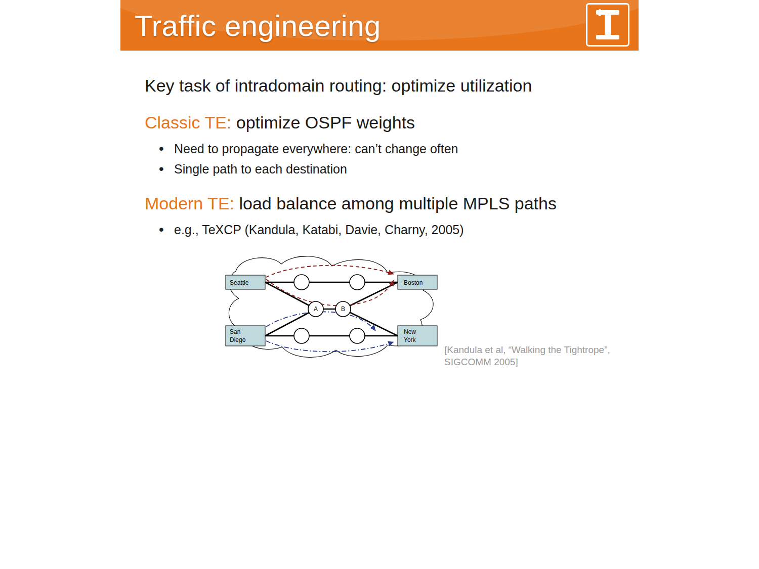Traffic engineering
Key task of intradomain routing: optimize utilization
Classic TE: optimize OSPF weights
Need to propagate everywhere: can’t change often
Single path to each destination
Modern TE: load balance among multiple MPLS paths
e.g., TeXCP (Kandula, Katabi, Davie, Charny, 2005)
A B Seattle Boston San Diego New York
[Kandula et al, “Walking the Tightrope”, SIGCOMM 2005]